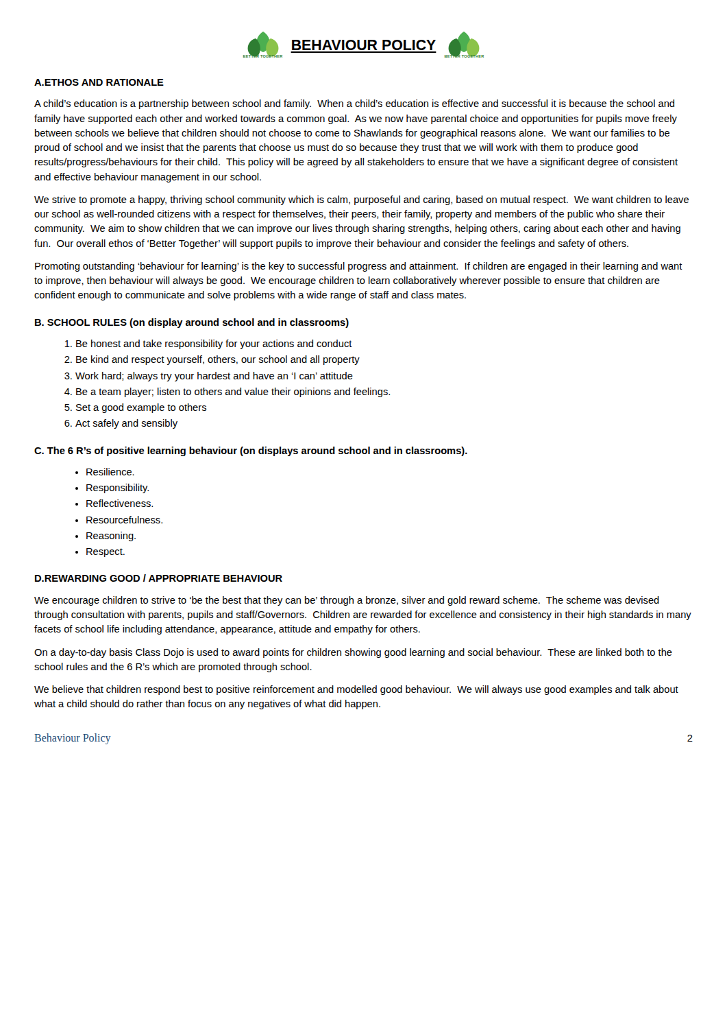BETTER TOGETHER BEHAVIOUR POLICY BETTER TOGETHER
A.ETHOS AND RATIONALE
A child’s education is a partnership between school and family. When a child’s education is effective and successful it is because the school and family have supported each other and worked towards a common goal. As we now have parental choice and opportunities for pupils move freely between schools we believe that children should not choose to come to Shawlands for geographical reasons alone. We want our families to be proud of school and we insist that the parents that choose us must do so because they trust that we will work with them to produce good results/progress/behaviours for their child. This policy will be agreed by all stakeholders to ensure that we have a significant degree of consistent and effective behaviour management in our school.
We strive to promote a happy, thriving school community which is calm, purposeful and caring, based on mutual respect. We want children to leave our school as well-rounded citizens with a respect for themselves, their peers, their family, property and members of the public who share their community. We aim to show children that we can improve our lives through sharing strengths, helping others, caring about each other and having fun. Our overall ethos of ‘Better Together’ will support pupils to improve their behaviour and consider the feelings and safety of others.
Promoting outstanding ‘behaviour for learning’ is the key to successful progress and attainment. If children are engaged in their learning and want to improve, then behaviour will always be good. We encourage children to learn collaboratively wherever possible to ensure that children are confident enough to communicate and solve problems with a wide range of staff and class mates.
B. SCHOOL RULES (on display around school and in classrooms)
Be honest and take responsibility for your actions and conduct
Be kind and respect yourself, others, our school and all property
Work hard; always try your hardest and have an ‘I can’ attitude
Be a team player; listen to others and value their opinions and feelings.
Set a good example to others
Act safely and sensibly
C. The 6 R’s of positive learning behaviour (on displays around school and in classrooms).
Resilience.
Responsibility.
Reflectiveness.
Resourcefulness.
Reasoning.
Respect.
D.REWARDING GOOD / APPROPRIATE BEHAVIOUR
We encourage children to strive to ‘be the best that they can be’ through a bronze, silver and gold reward scheme. The scheme was devised through consultation with parents, pupils and staff/Governors. Children are rewarded for excellence and consistency in their high standards in many facets of school life including attendance, appearance, attitude and empathy for others.
On a day-to-day basis Class Dojo is used to award points for children showing good learning and social behaviour. These are linked both to the school rules and the 6 R’s which are promoted through school.
We believe that children respond best to positive reinforcement and modelled good behaviour. We will always use good examples and talk about what a child should do rather than focus on any negatives of what did happen.
Behaviour Policy 2